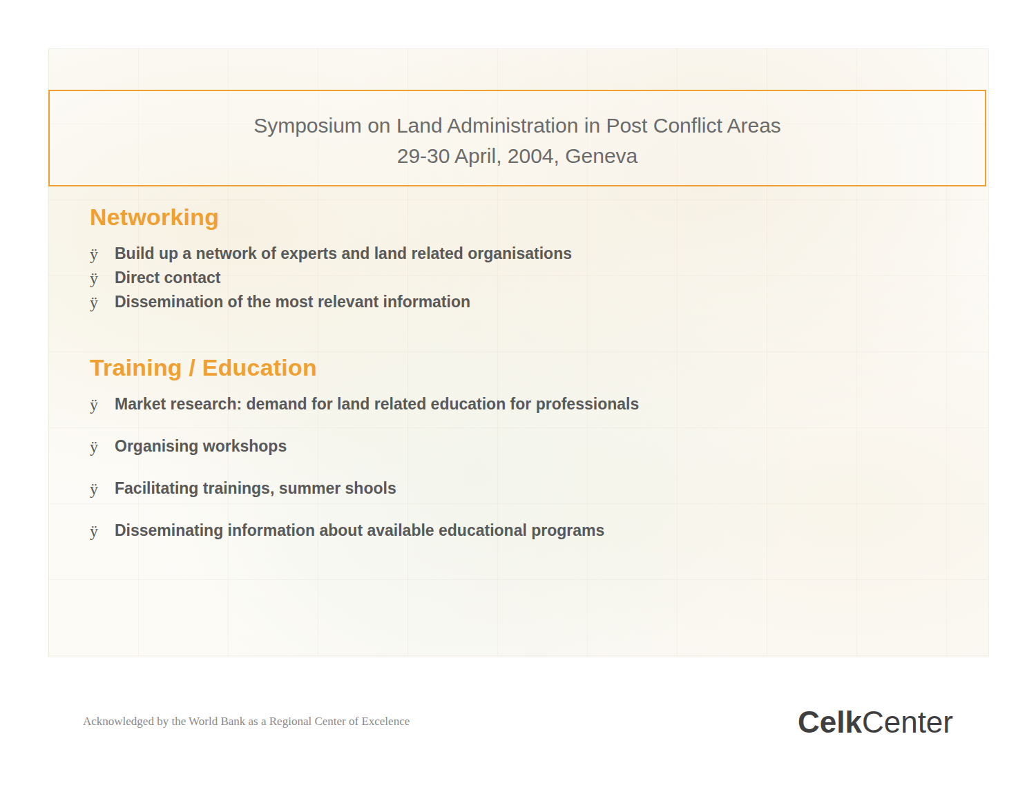Symposium on Land Administration in Post Conflict Areas
29-30 April, 2004, Geneva
Networking
Build up a network of experts and land related organisations
Direct contact
Dissemination of the most relevant information
Training / Education
Market research: demand for land related education for professionals
Organising workshops
Facilitating trainings, summer shools
Disseminating information about available educational programs
Acknowledged by the World Bank as a Regional Center of Excelence
Celk Center